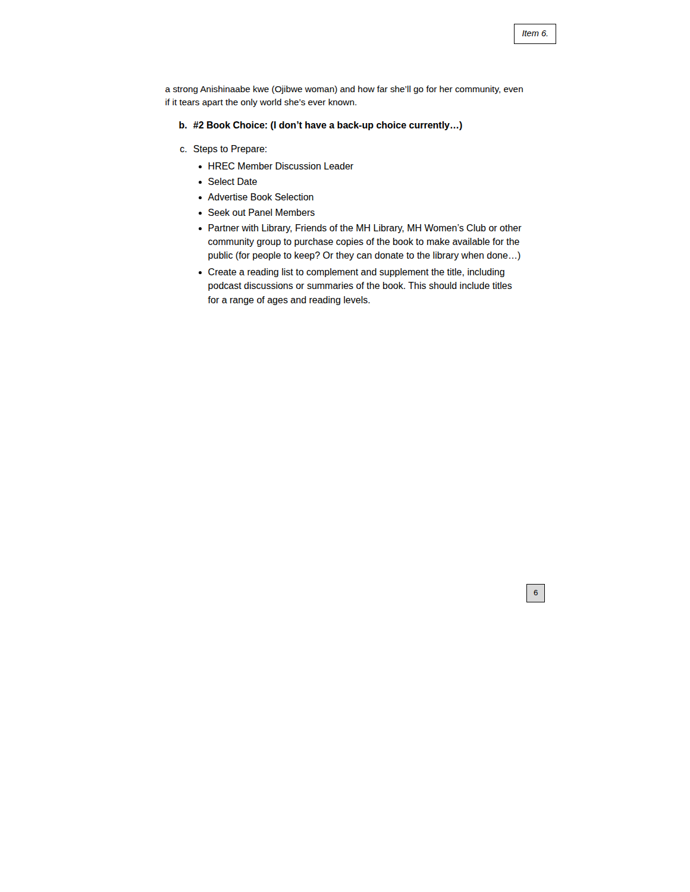Item 6.
a strong Anishinaabe kwe (Ojibwe woman) and how far she’ll go for her community, even if it tears apart the only world she’s ever known.
#2 Book Choice: (I don’t have a back-up choice currently…)
Steps to Prepare:
HREC Member Discussion Leader
Select Date
Advertise Book Selection
Seek out Panel Members
Partner with Library, Friends of the MH Library, MH Women’s Club or other community group to purchase copies of the book to make available for the public (for people to keep? Or they can donate to the library when done…)
Create a reading list to complement and supplement the title, including podcast discussions or summaries of the book. This should include titles for a range of ages and reading levels.
6